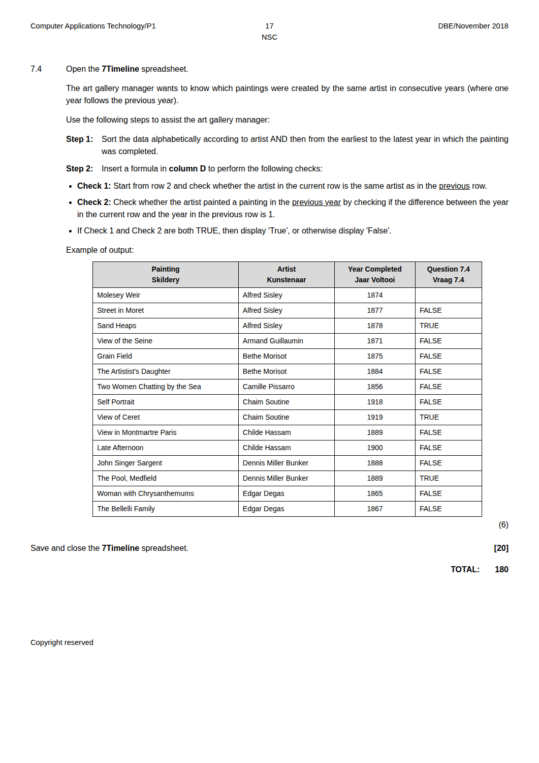Computer Applications Technology/P1
17
DBE/November 2018
NSC
7.4
Open the 7Timeline spreadsheet.
The art gallery manager wants to know which paintings were created by the same artist in consecutive years (where one year follows the previous year).
Use the following steps to assist the art gallery manager:
Step 1:
Sort the data alphabetically according to artist AND then from the earliest to the latest year in which the painting was completed.
Step 2:
Insert a formula in column D to perform the following checks:
Check 1: Start from row 2 and check whether the artist in the current row is the same artist as in the previous row.
Check 2: Check whether the artist painted a painting in the previous year by checking if the difference between the year in the current row and the year in the previous row is 1.
If Check 1 and Check 2 are both TRUE, then display 'True', or otherwise display 'False'.
Example of output:
| Painting Skildery | Artist Kunstenaar | Year Completed Jaar Voltooi | Question 7.4 Vraag 7.4 |
| --- | --- | --- | --- |
| Molesey Weir | Alfred Sisley | 1874 | |
| Street in Moret | Alfred Sisley | 1877 | FALSE |
| Sand Heaps | Alfred Sisley | 1878 | TRUE |
| View of the Seine | Armand Guillaumin | 1871 | FALSE |
| Grain Field | Bethe Morisot | 1875 | FALSE |
| The Artistist's Daughter | Bethe Morisot | 1884 | FALSE |
| Two Women Chatting by the Sea | Camille Pissarro | 1856 | FALSE |
| Self Portrait | Chaim Soutine | 1918 | FALSE |
| View of Ceret | Chaim Soutine | 1919 | TRUE |
| View in Montmartre Paris | Childe Hassam | 1889 | FALSE |
| Late Afternoon | Childe Hassam | 1900 | FALSE |
| John Singer Sargent | Dennis Miller Bunker | 1888 | FALSE |
| The Pool, Medfield | Dennis Miller Bunker | 1889 | TRUE |
| Woman with Chrysanthemums | Edgar Degas | 1865 | FALSE |
| The Bellelli Family | Edgar Degas | 1867 | FALSE |
(6)
Save and close the 7Timeline spreadsheet.
[20]
TOTAL: 180
Copyright reserved